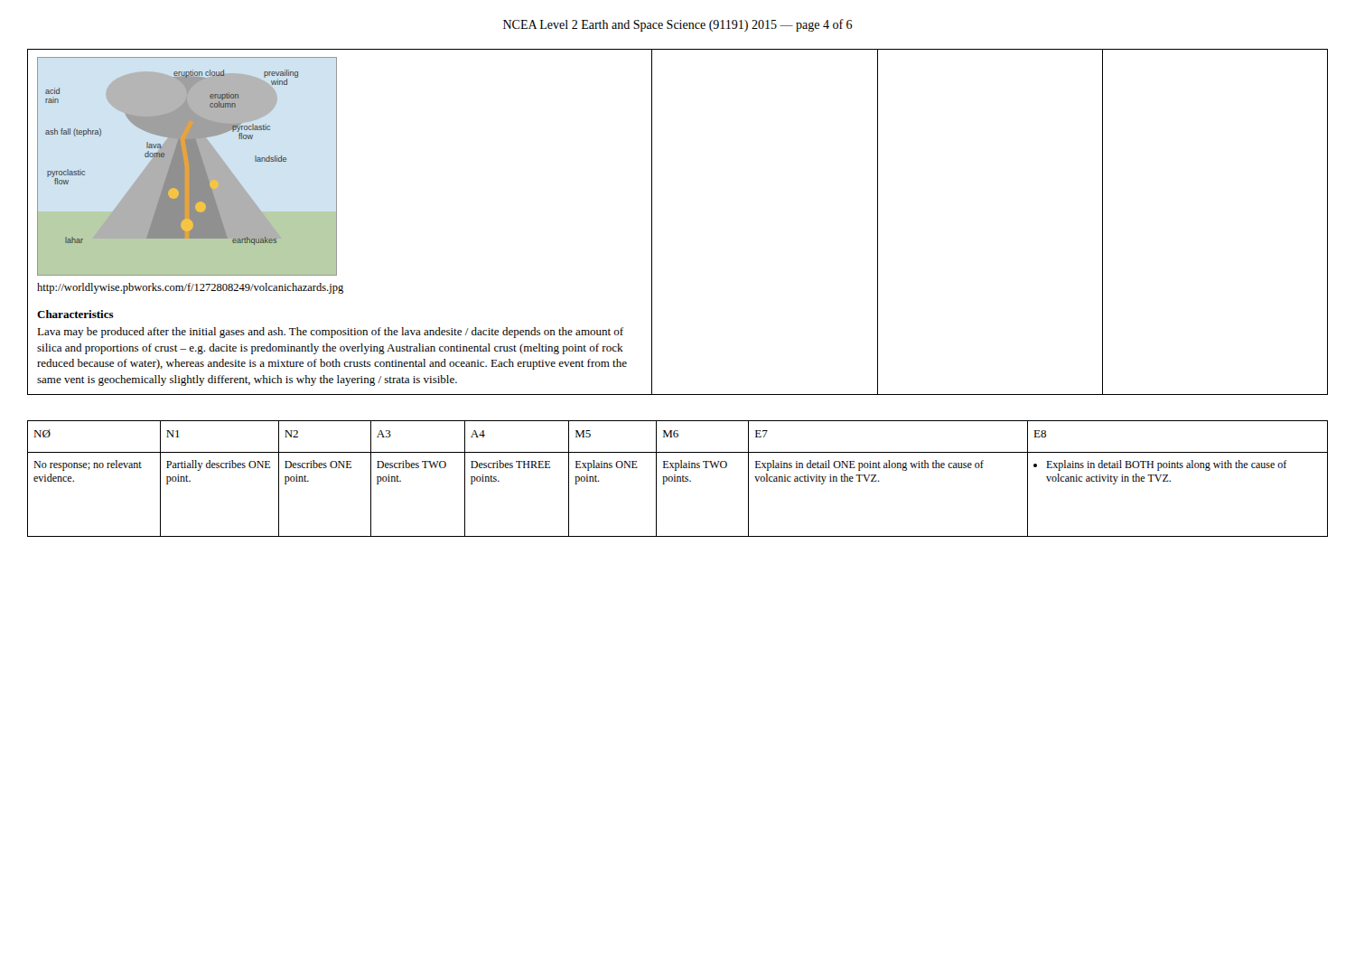NCEA Level 2 Earth and Space Science (91191) 2015 — page 4 of 6
| http://worldlywise.pbworks.com/f/1272808249/volcanichazards.jpg Characteristics Lava may be produced after the initial gases and ash. The composition of the lava andesite / dacite depends on the amount of silica and proportions of crust – e.g. dacite is predominantly the overlying Australian continental crust (melting point of rock reduced because of water), whereas andesite is a mixture of both crusts continental and oceanic. Each eruptive event from the same vent is geochemically slightly different, which is why the layering / strata is visible. | | | |
| NØ | N1 | N2 | A3 | A4 | M5 | M6 | E7 | E8 |
| --- | --- | --- | --- | --- | --- | --- | --- | --- |
| No response; no relevant evidence. | Partially describes ONE point. | Describes ONE point. | Describes TWO point. | Describes THREE points. | Explains ONE point. | Explains TWO points. | Explains in detail ONE point along with the cause of volcanic activity in the TVZ. | Explains in detail BOTH points along with the cause of volcanic activity in the TVZ. |